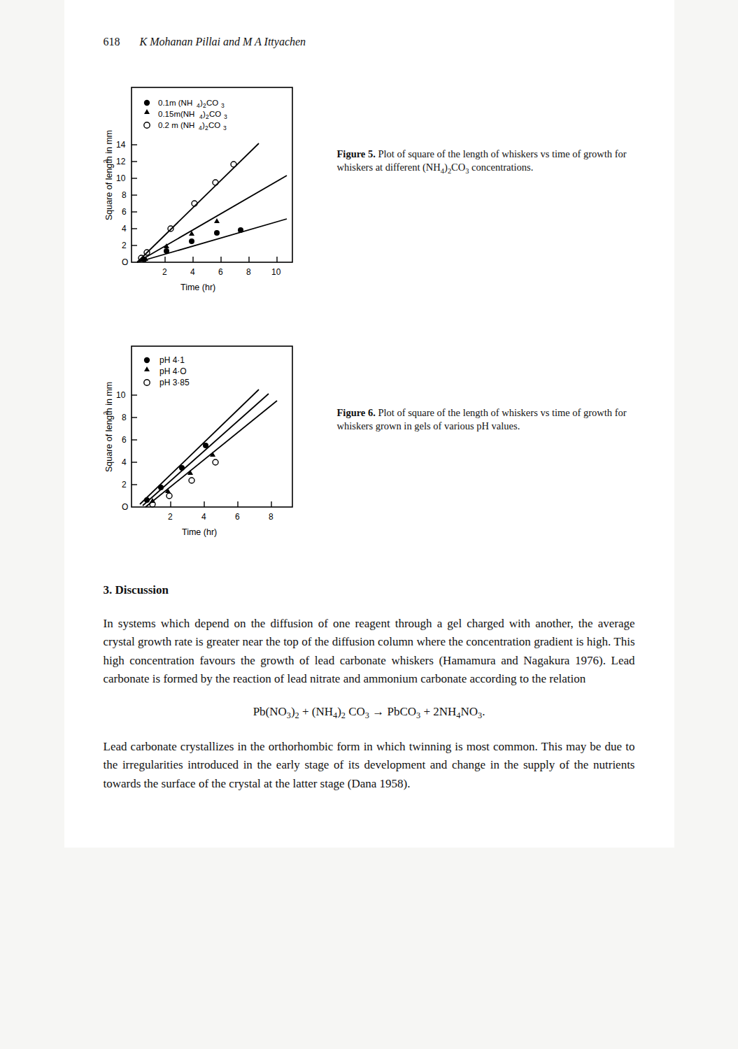618 K Mohanan Pillai and M A Ittyachen
0.1m (NH 4 ) 2 CO 3 0.15m(NH 4 ) 2 CO 3 0.2 m (NH 4 ) 2 CO 3 14 12 10 8 6 4 2 O 2 4 6 8 10 Time (hr) Square of length in mm 2
Figure 5. Plot of square of the length of whiskers vs time of growth for whiskers at different (NH4)2CO3 concentrations.
pH 4·1 pH 4·O pH 3·85 10 8 6 4 2 O 2 4 6 8 Time (hr) Square of length in mm 2
Figure 6. Plot of square of the length of whiskers vs time of growth for whiskers grown in gels of various pH values.
3. Discussion
In systems which depend on the diffusion of one reagent through a gel charged with another, the average crystal growth rate is greater near the top of the diffusion column where the concentration gradient is high. This high concentration favours the growth of lead carbonate whiskers (Hamamura and Nagakura 1976). Lead carbonate is formed by the reaction of lead nitrate and ammonium carbonate according to the relation
Pb(NO3)2 + (NH4)2 CO3 → PbCO3 + 2NH4NO3.
Lead carbonate crystallizes in the orthorhombic form in which twinning is most common. This may be due to the irregularities introduced in the early stage of its development and change in the supply of the nutrients towards the surface of the crystal at the latter stage (Dana 1958).